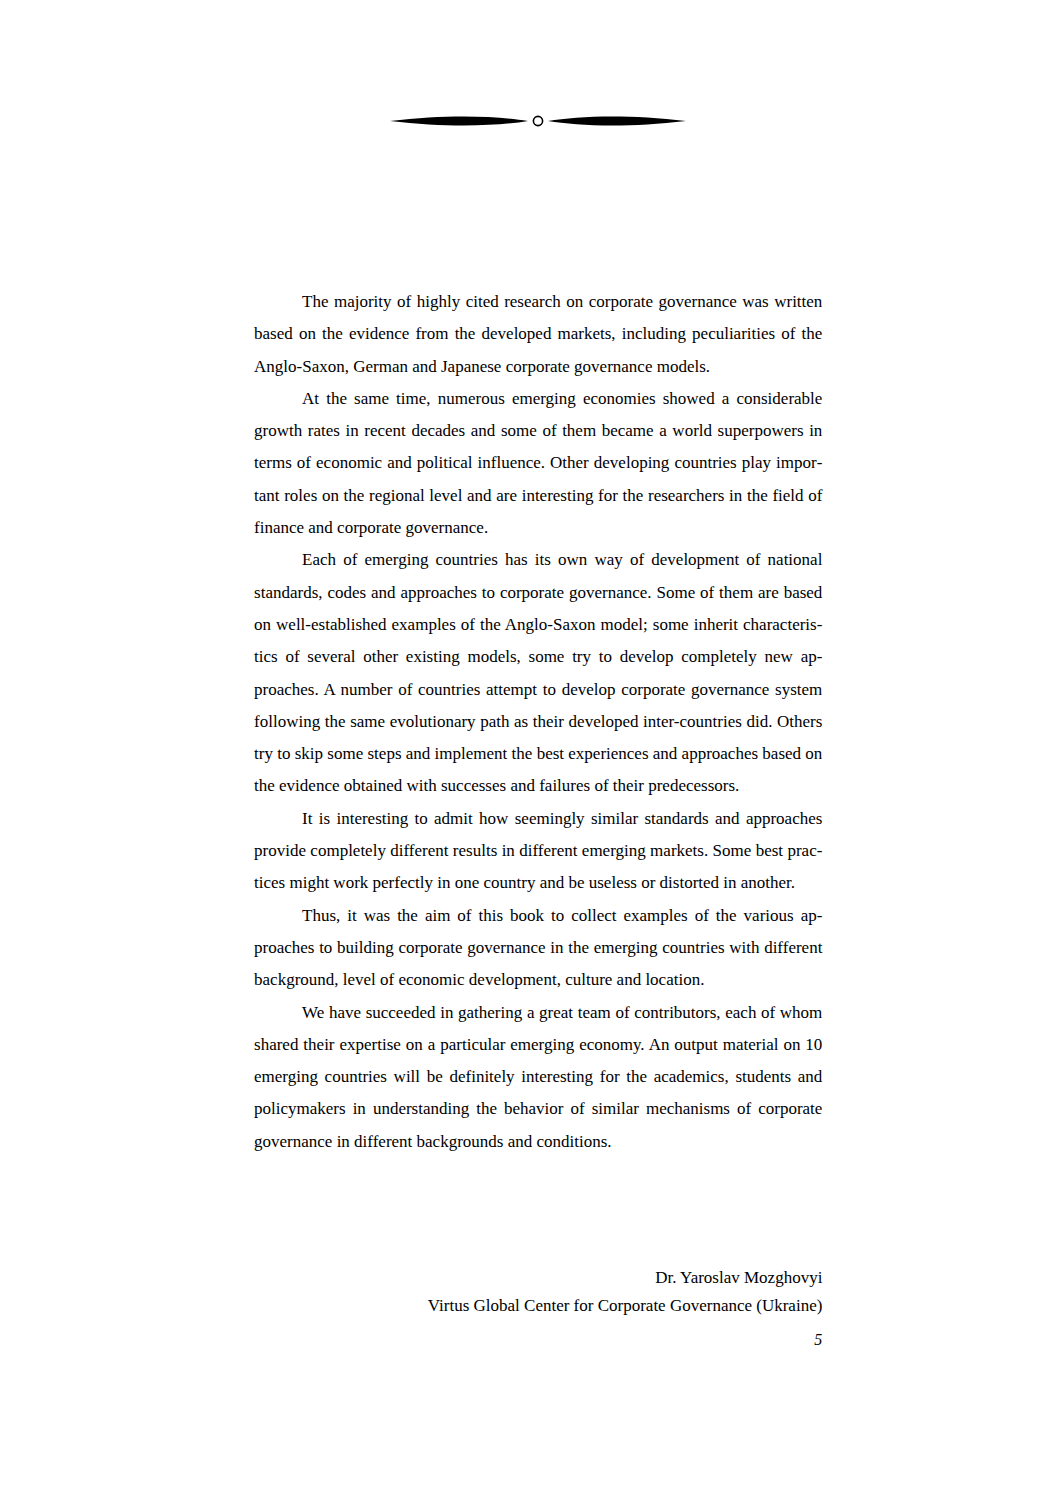The majority of highly cited research on corporate governance was written based on the evidence from the developed markets, including peculiarities of the Anglo-Saxon, German and Japanese corporate governance models.
At the same time, numerous emerging economies showed a considerable growth rates in recent decades and some of them became a world superpowers in terms of economic and political influence. Other developing countries play important roles on the regional level and are interesting for the researchers in the field of finance and corporate governance.
Each of emerging countries has its own way of development of national standards, codes and approaches to corporate governance. Some of them are based on well-established examples of the Anglo-Saxon model; some inherit characteristics of several other existing models, some try to develop completely new approaches. A number of countries attempt to develop corporate governance system following the same evolutionary path as their developed inter-countries did. Others try to skip some steps and implement the best experiences and approaches based on the evidence obtained with successes and failures of their predecessors.
It is interesting to admit how seemingly similar standards and approaches provide completely different results in different emerging markets. Some best practices might work perfectly in one country and be useless or distorted in another.
Thus, it was the aim of this book to collect examples of the various approaches to building corporate governance in the emerging countries with different background, level of economic development, culture and location.
We have succeeded in gathering a great team of contributors, each of whom shared their expertise on a particular emerging economy. An output material on 10 emerging countries will be definitely interesting for the academics, students and policymakers in understanding the behavior of similar mechanisms of corporate governance in different backgrounds and conditions.
Dr. Yaroslav Mozghovyi
Virtus Global Center for Corporate Governance (Ukraine)
5